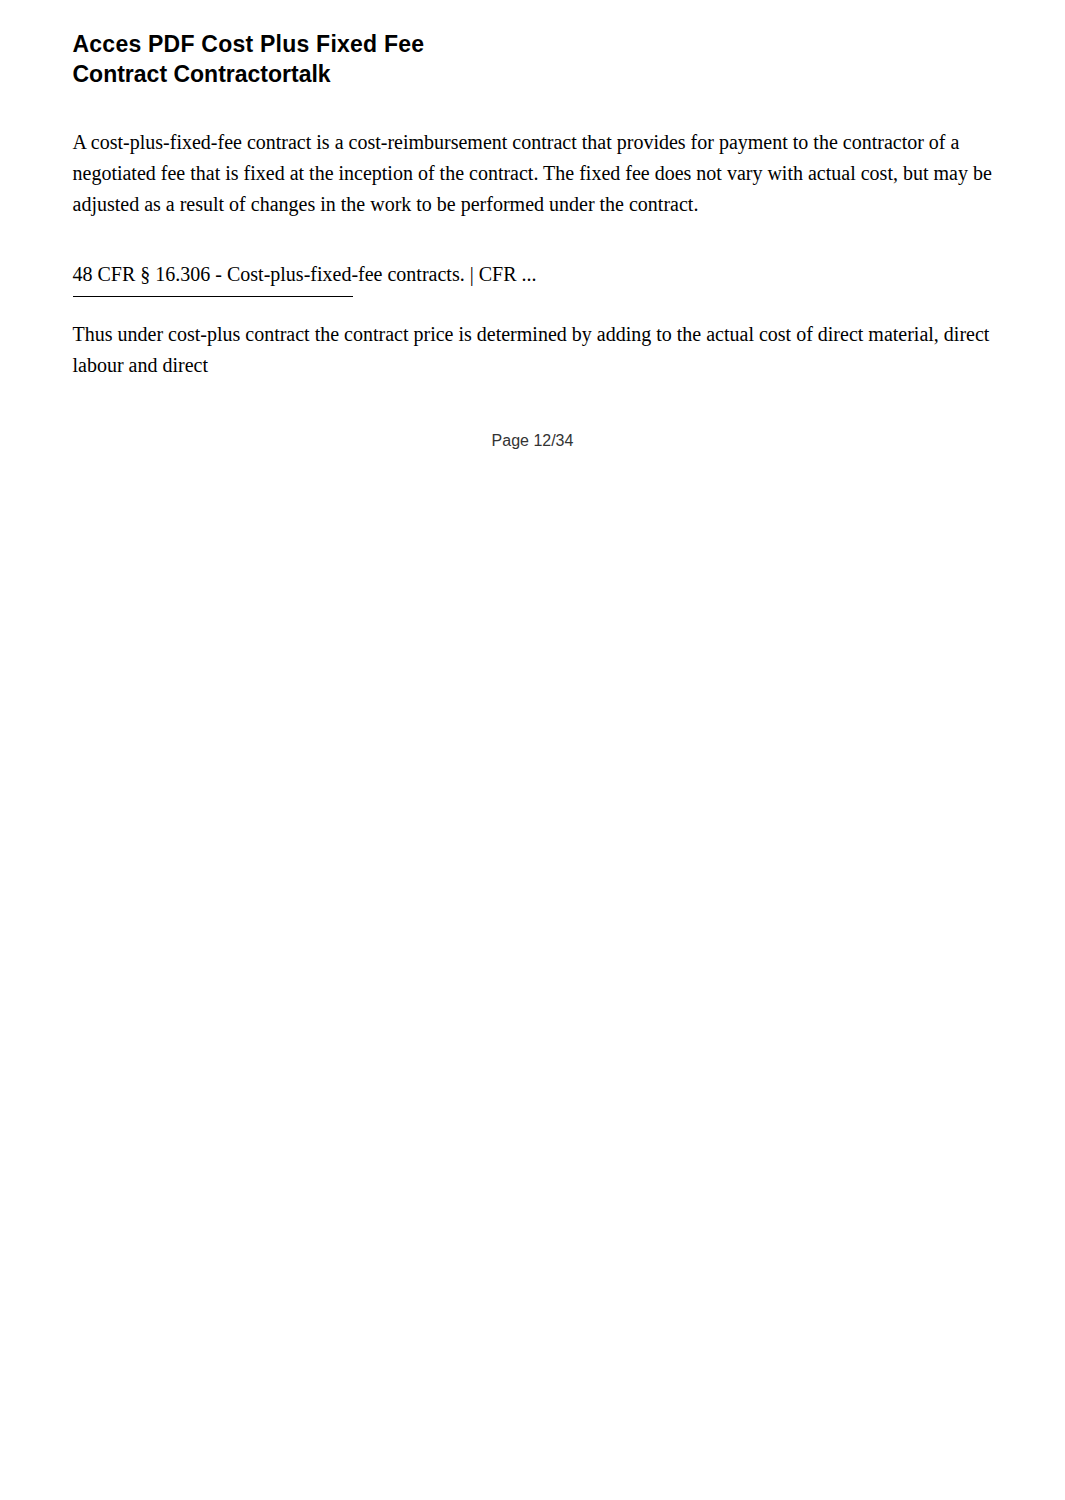Acces PDF Cost Plus Fixed Fee
Contract Contractortalk
A cost-plus-fixed-fee contract is a cost-reimbursement contract that provides for payment to the contractor of a negotiated fee that is fixed at the inception of the contract. The fixed fee does not vary with actual cost, but may be adjusted as a result of changes in the work to be performed under the contract.
48 CFR § 16.306 - Cost-plus-fixed-fee contracts. | CFR ...
Thus under cost-plus contract the contract price is determined by adding to the actual cost of direct material, direct labour and direct
Page 12/34